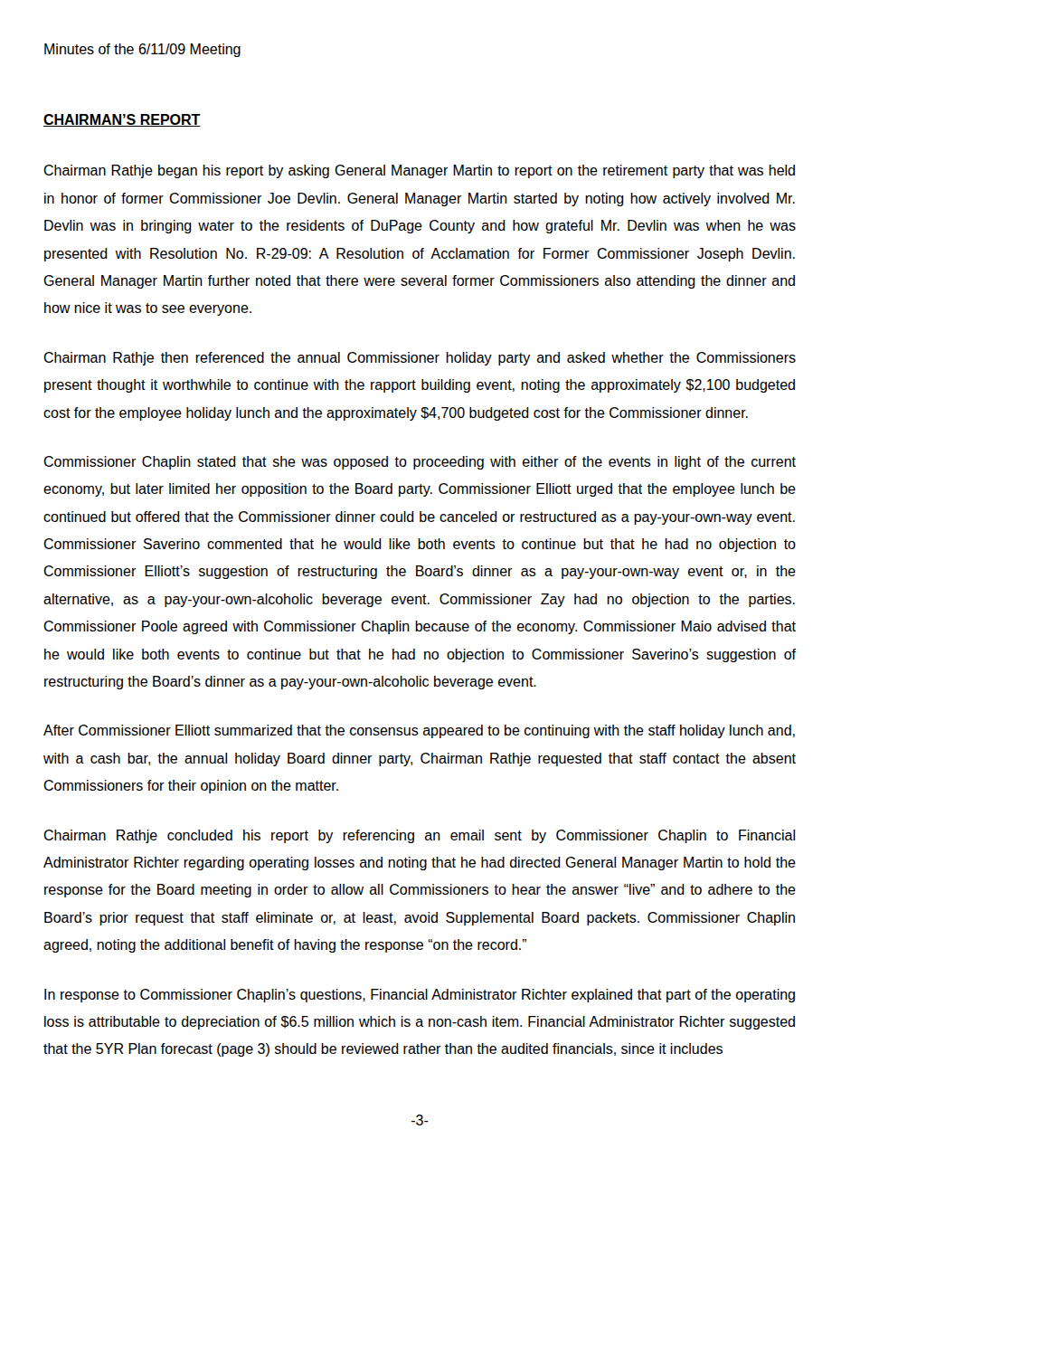Minutes of the 6/11/09 Meeting
CHAIRMAN’S REPORT
Chairman Rathje began his report by asking General Manager Martin to report on the retirement party that was held in honor of former Commissioner Joe Devlin. General Manager Martin started by noting how actively involved Mr. Devlin was in bringing water to the residents of DuPage County and how grateful Mr. Devlin was when he was presented with Resolution No. R-29-09: A Resolution of Acclamation for Former Commissioner Joseph Devlin. General Manager Martin further noted that there were several former Commissioners also attending the dinner and how nice it was to see everyone.
Chairman Rathje then referenced the annual Commissioner holiday party and asked whether the Commissioners present thought it worthwhile to continue with the rapport building event, noting the approximately $2,100 budgeted cost for the employee holiday lunch and the approximately $4,700 budgeted cost for the Commissioner dinner.
Commissioner Chaplin stated that she was opposed to proceeding with either of the events in light of the current economy, but later limited her opposition to the Board party. Commissioner Elliott urged that the employee lunch be continued but offered that the Commissioner dinner could be canceled or restructured as a pay-your-own-way event. Commissioner Saverino commented that he would like both events to continue but that he had no objection to Commissioner Elliott’s suggestion of restructuring the Board’s dinner as a pay-your-own-way event or, in the alternative, as a pay-your-own-alcoholic beverage event. Commissioner Zay had no objection to the parties. Commissioner Poole agreed with Commissioner Chaplin because of the economy. Commissioner Maio advised that he would like both events to continue but that he had no objection to Commissioner Saverino’s suggestion of restructuring the Board’s dinner as a pay-your-own-alcoholic beverage event.
After Commissioner Elliott summarized that the consensus appeared to be continuing with the staff holiday lunch and, with a cash bar, the annual holiday Board dinner party, Chairman Rathje requested that staff contact the absent Commissioners for their opinion on the matter.
Chairman Rathje concluded his report by referencing an email sent by Commissioner Chaplin to Financial Administrator Richter regarding operating losses and noting that he had directed General Manager Martin to hold the response for the Board meeting in order to allow all Commissioners to hear the answer “live” and to adhere to the Board’s prior request that staff eliminate or, at least, avoid Supplemental Board packets. Commissioner Chaplin agreed, noting the additional benefit of having the response “on the record.”
In response to Commissioner Chaplin’s questions, Financial Administrator Richter explained that part of the operating loss is attributable to depreciation of $6.5 million which is a non-cash item. Financial Administrator Richter suggested that the 5YR Plan forecast (page 3) should be reviewed rather than the audited financials, since it includes
-3-